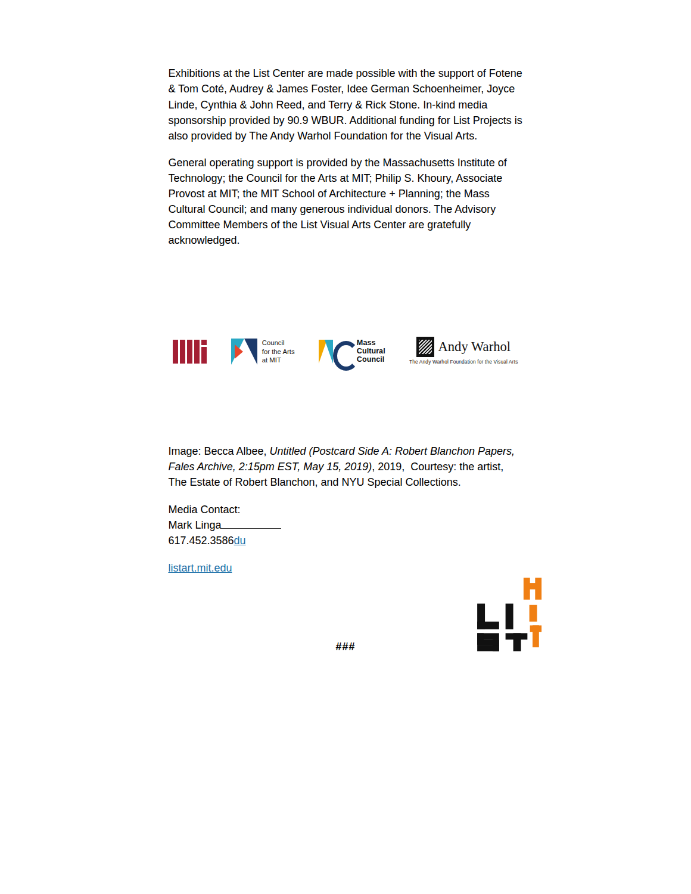Exhibitions at the List Center are made possible with the support of Fotene & Tom Coté, Audrey & James Foster, Idee German Schoenheimer, Joyce Linde, Cynthia & John Reed, and Terry & Rick Stone. In-kind media sponsorship provided by 90.9 WBUR. Additional funding for List Projects is also provided by The Andy Warhol Foundation for the Visual Arts.
General operating support is provided by the Massachusetts Institute of Technology; the Council for the Arts at MIT; Philip S. Khoury, Associate Provost at MIT; the MIT School of Architecture + Planning; the Mass Cultural Council; and many generous individual donors. The Advisory Committee Members of the List Visual Arts Center are gratefully acknowledged.
Council
for the Arts
at MIT
Mass
Cultural
Council
Andy Warhol
The Andy Warhol Foundation for the Visual Arts
Image: Becca Albee, Untitled (Postcard Side A: Robert Blanchon Papers, Fales Archive, 2:15pm EST, May 15, 2019), 2019, Courtesy: the artist, The Estate of Robert Blanchon, and NYU Special Collections.
Media Contact:
Mark Linga
617.452.3586du
listart.mit.edu
###